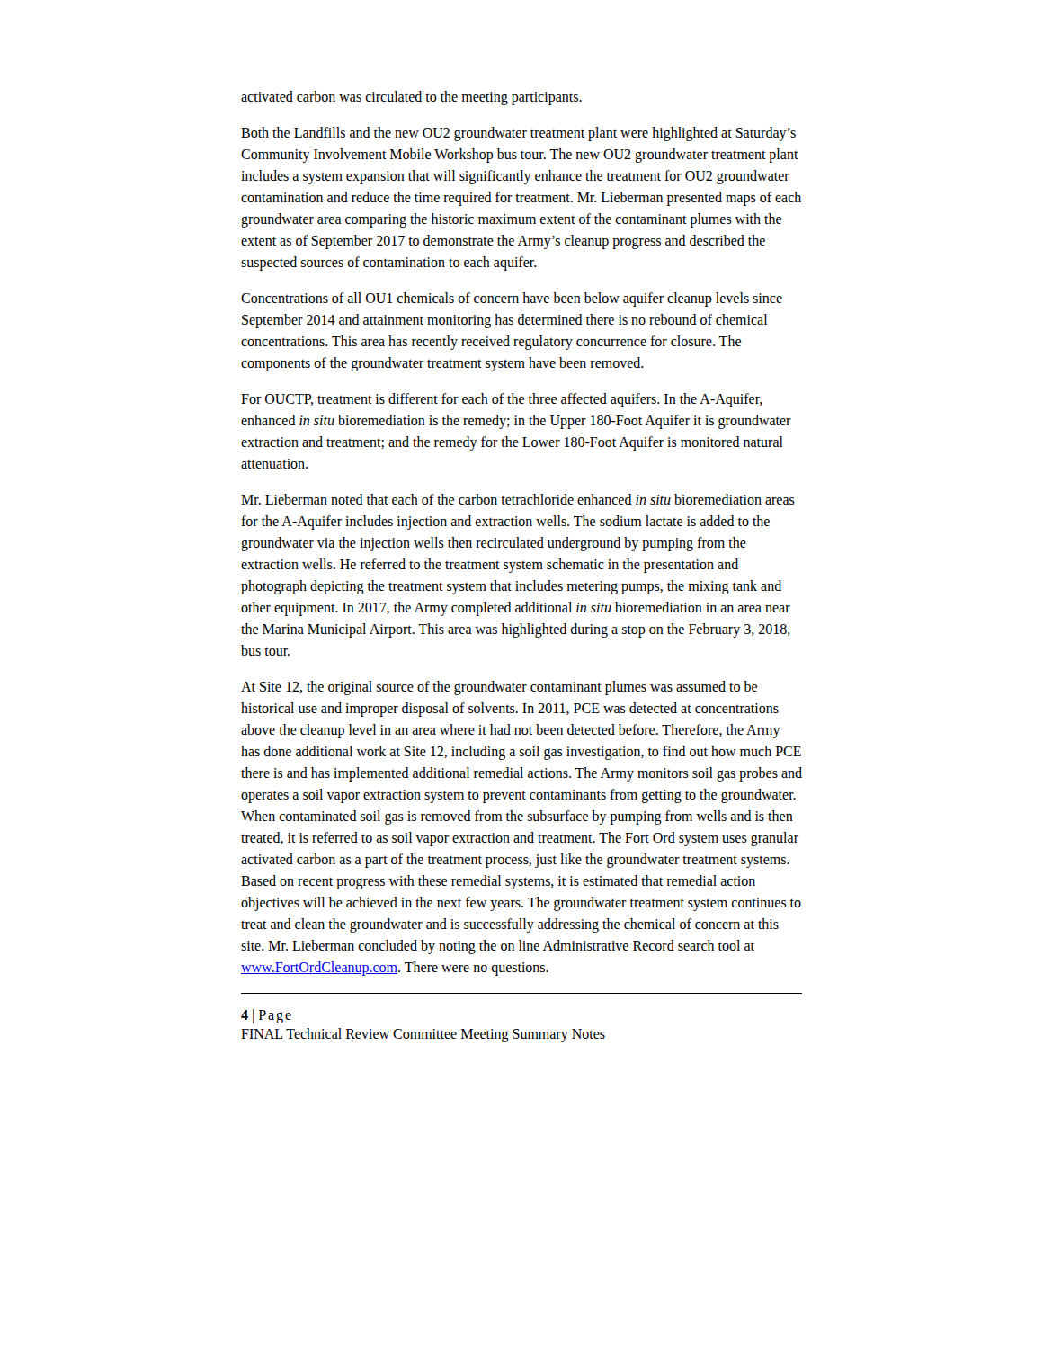activated carbon was circulated to the meeting participants.
Both the Landfills and the new OU2 groundwater treatment plant were highlighted at Saturday’s Community Involvement Mobile Workshop bus tour. The new OU2 groundwater treatment plant includes a system expansion that will significantly enhance the treatment for OU2 groundwater contamination and reduce the time required for treatment. Mr. Lieberman presented maps of each groundwater area comparing the historic maximum extent of the contaminant plumes with the extent as of September 2017 to demonstrate the Army’s cleanup progress and described the suspected sources of contamination to each aquifer.
Concentrations of all OU1 chemicals of concern have been below aquifer cleanup levels since September 2014 and attainment monitoring has determined there is no rebound of chemical concentrations. This area has recently received regulatory concurrence for closure. The components of the groundwater treatment system have been removed.
For OUCTP, treatment is different for each of the three affected aquifers. In the A-Aquifer, enhanced in situ bioremediation is the remedy; in the Upper 180-Foot Aquifer it is groundwater extraction and treatment; and the remedy for the Lower 180-Foot Aquifer is monitored natural attenuation.
Mr. Lieberman noted that each of the carbon tetrachloride enhanced in situ bioremediation areas for the A-Aquifer includes injection and extraction wells. The sodium lactate is added to the groundwater via the injection wells then recirculated underground by pumping from the extraction wells. He referred to the treatment system schematic in the presentation and photograph depicting the treatment system that includes metering pumps, the mixing tank and other equipment. In 2017, the Army completed additional in situ bioremediation in an area near the Marina Municipal Airport. This area was highlighted during a stop on the February 3, 2018, bus tour.
At Site 12, the original source of the groundwater contaminant plumes was assumed to be historical use and improper disposal of solvents. In 2011, PCE was detected at concentrations above the cleanup level in an area where it had not been detected before. Therefore, the Army has done additional work at Site 12, including a soil gas investigation, to find out how much PCE there is and has implemented additional remedial actions. The Army monitors soil gas probes and operates a soil vapor extraction system to prevent contaminants from getting to the groundwater. When contaminated soil gas is removed from the subsurface by pumping from wells and is then treated, it is referred to as soil vapor extraction and treatment. The Fort Ord system uses granular activated carbon as a part of the treatment process, just like the groundwater treatment systems. Based on recent progress with these remedial systems, it is estimated that remedial action objectives will be achieved in the next few years. The groundwater treatment system continues to treat and clean the groundwater and is successfully addressing the chemical of concern at this site. Mr. Lieberman concluded by noting the on line Administrative Record search tool at www.FortOrdCleanup.com. There were no questions.
4 | Page
FINAL Technical Review Committee Meeting Summary Notes